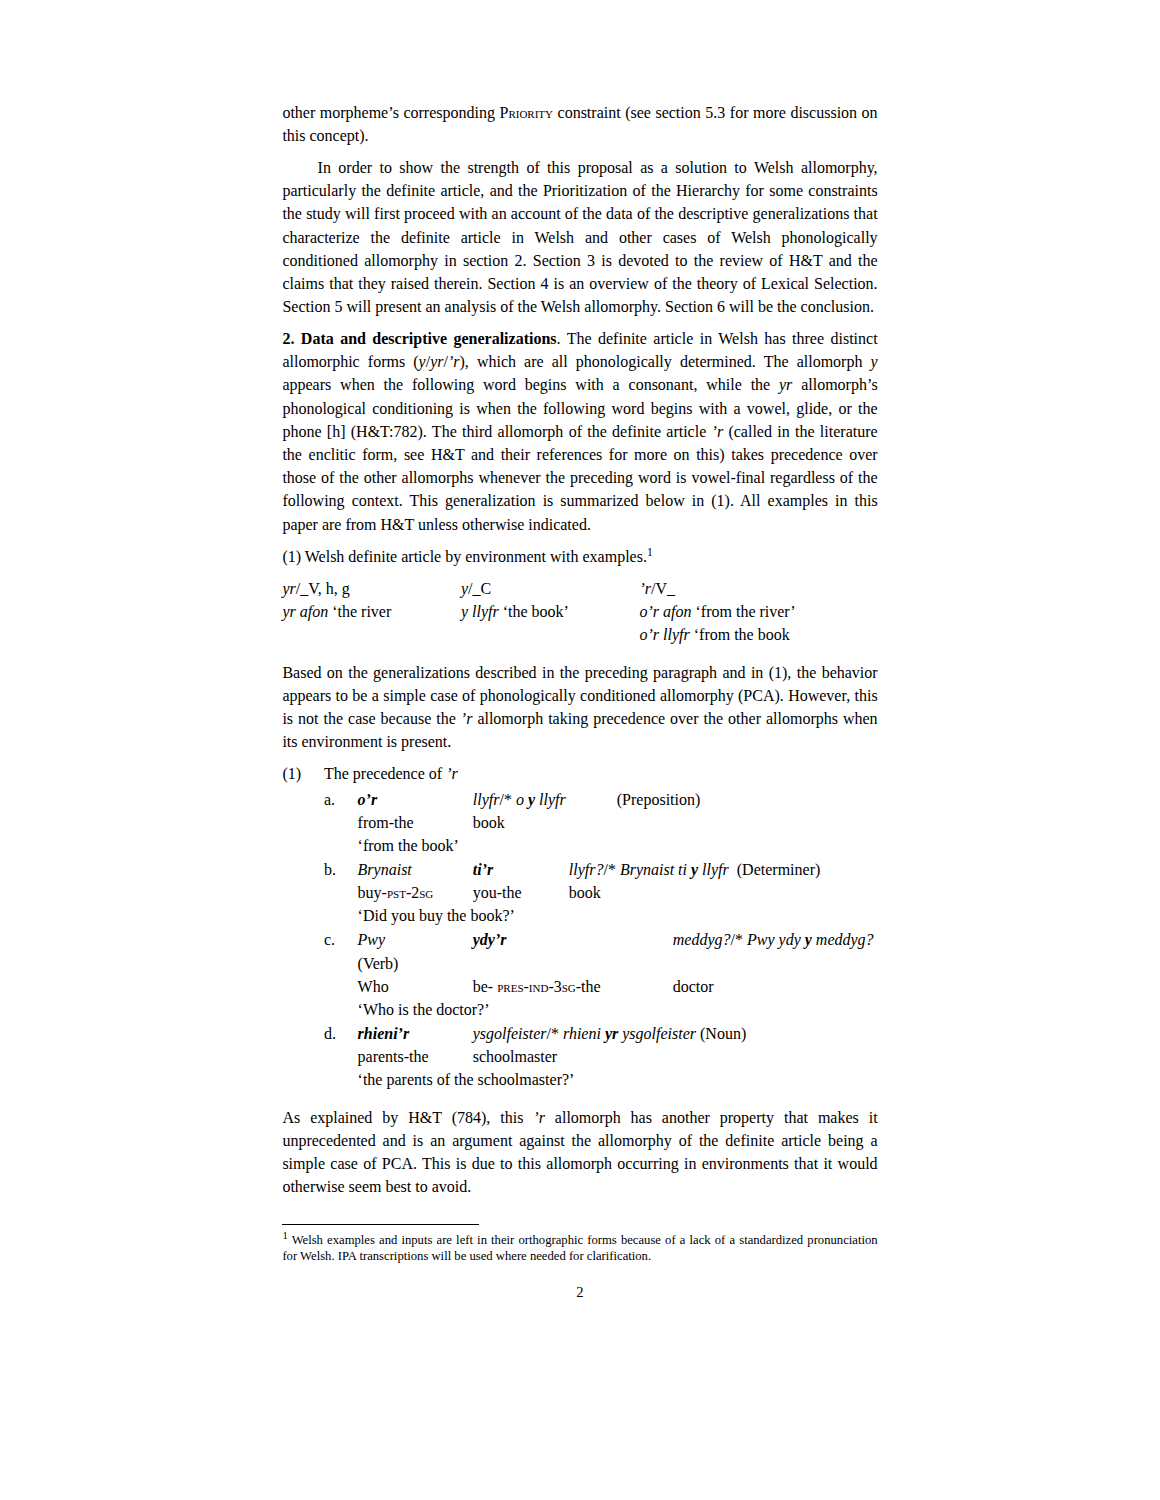other morpheme’s corresponding Priority constraint (see section 5.3 for more discussion on this concept).
In order to show the strength of this proposal as a solution to Welsh allomorphy, particularly the definite article, and the Prioritization of the Hierarchy for some constraints the study will first proceed with an account of the data of the descriptive generalizations that characterize the definite article in Welsh and other cases of Welsh phonologically conditioned allomorphy in section 2. Section 3 is devoted to the review of H&T and the claims that they raised therein. Section 4 is an overview of the theory of Lexical Selection. Section 5 will present an analysis of the Welsh allomorphy. Section 6 will be the conclusion.
2. Data and descriptive generalizations. The definite article in Welsh has three distinct allomorphic forms (y/yr/’r), which are all phonologically determined. The allomorph y appears when the following word begins with a consonant, while the yr allomorph’s phonological conditioning is when the following word begins with a vowel, glide, or the phone [h] (H&T:782). The third allomorph of the definite article ’r (called in the literature the enclitic form, see H&T and their references for more on this) takes precedence over those of the other allomorphs whenever the preceding word is vowel-final regardless of the following context. This generalization is summarized below in (1). All examples in this paper are from H&T unless otherwise indicated.
(1) Welsh definite article by environment with examples.1
| yr /_V, h, g | y /_C | ’r /V_ |
| yr afon ‘the river | y llyfr ‘the book’ | o’r afon ‘from the river’ |
| | | o’r llyfr ‘from the book |
Based on the generalizations described in the preceding paragraph and in (1), the behavior appears to be a simple case of phonologically conditioned allomorphy (PCA). However, this is not the case because the ’r allomorph taking precedence over the other allomorphs when its environment is present.
(1)
The precedence of ’r
a.
o’r llyfr/* o y llyfr(Preposition) from-the book ‘from the book’
b.
Brynaist ti’r llyfr?/* Brynaist ti y llyfr (Determiner) buy-pst-2sg you-the book ‘Did you buy the book?’
c.
Pwy ydy’r meddyg?/* Pwy ydy y meddyg?(Verb) Who be- pres-ind-3sg-the doctor ‘Who is the doctor?’
d.
rhieni’r ysgolfeister/* rhieni yr ysgolfeister (Noun) parents-the schoolmaster ‘the parents of the schoolmaster?’
As explained by H&T (784), this ’r allomorph has another property that makes it unprecedented and is an argument against the allomorphy of the definite article being a simple case of PCA. This is due to this allomorph occurring in environments that it would otherwise seem best to avoid.
1 Welsh examples and inputs are left in their orthographic forms because of a lack of a standardized pronunciation for Welsh. IPA transcriptions will be used where needed for clarification.
2